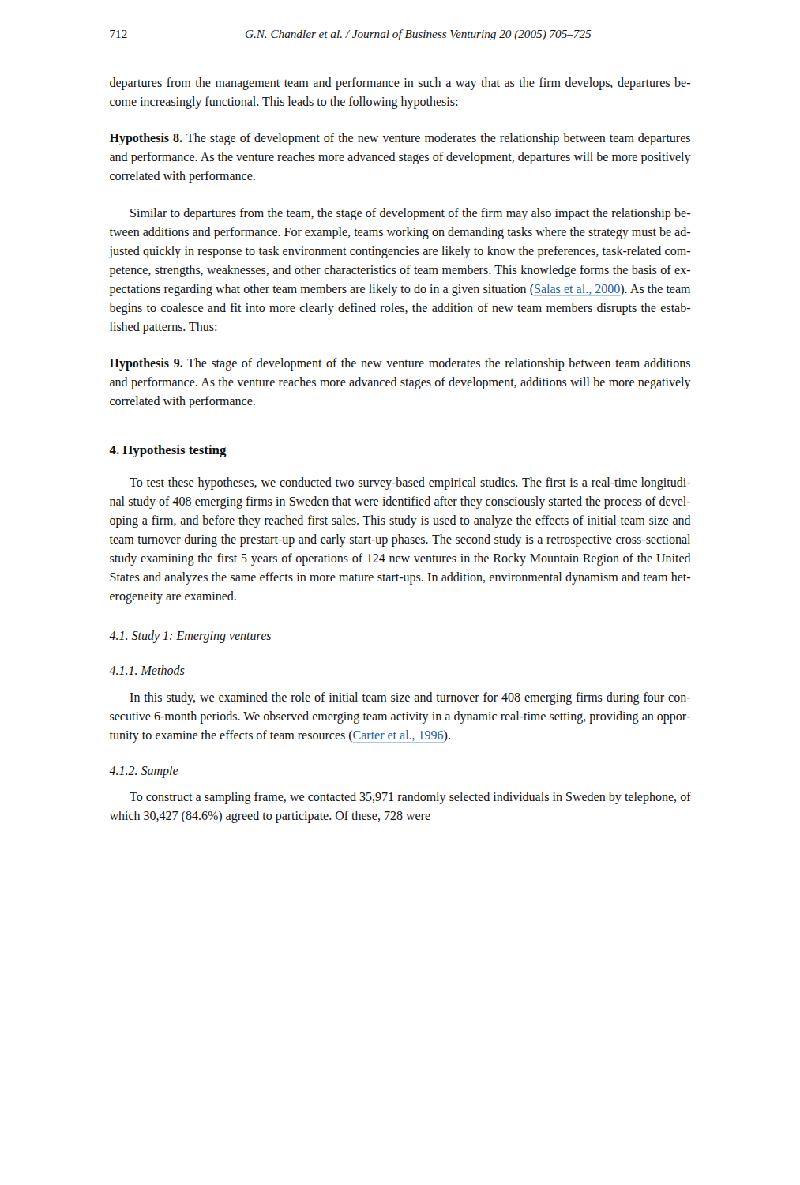712 G.N. Chandler et al. / Journal of Business Venturing 20 (2005) 705–725
departures from the management team and performance in such a way that as the firm develops, departures become increasingly functional. This leads to the following hypothesis:
Hypothesis 8. The stage of development of the new venture moderates the relationship between team departures and performance. As the venture reaches more advanced stages of development, departures will be more positively correlated with performance.
Similar to departures from the team, the stage of development of the firm may also impact the relationship between additions and performance. For example, teams working on demanding tasks where the strategy must be adjusted quickly in response to task environment contingencies are likely to know the preferences, task-related competence, strengths, weaknesses, and other characteristics of team members. This knowledge forms the basis of expectations regarding what other team members are likely to do in a given situation (Salas et al., 2000). As the team begins to coalesce and fit into more clearly defined roles, the addition of new team members disrupts the established patterns. Thus:
Hypothesis 9. The stage of development of the new venture moderates the relationship between team additions and performance. As the venture reaches more advanced stages of development, additions will be more negatively correlated with performance.
4. Hypothesis testing
To test these hypotheses, we conducted two survey-based empirical studies. The first is a real-time longitudinal study of 408 emerging firms in Sweden that were identified after they consciously started the process of developing a firm, and before they reached first sales. This study is used to analyze the effects of initial team size and team turnover during the prestart-up and early start-up phases. The second study is a retrospective cross-sectional study examining the first 5 years of operations of 124 new ventures in the Rocky Mountain Region of the United States and analyzes the same effects in more mature start-ups. In addition, environmental dynamism and team heterogeneity are examined.
4.1. Study 1: Emerging ventures
4.1.1. Methods
In this study, we examined the role of initial team size and turnover for 408 emerging firms during four consecutive 6-month periods. We observed emerging team activity in a dynamic real-time setting, providing an opportunity to examine the effects of team resources (Carter et al., 1996).
4.1.2. Sample
To construct a sampling frame, we contacted 35,971 randomly selected individuals in Sweden by telephone, of which 30,427 (84.6%) agreed to participate. Of these, 728 were